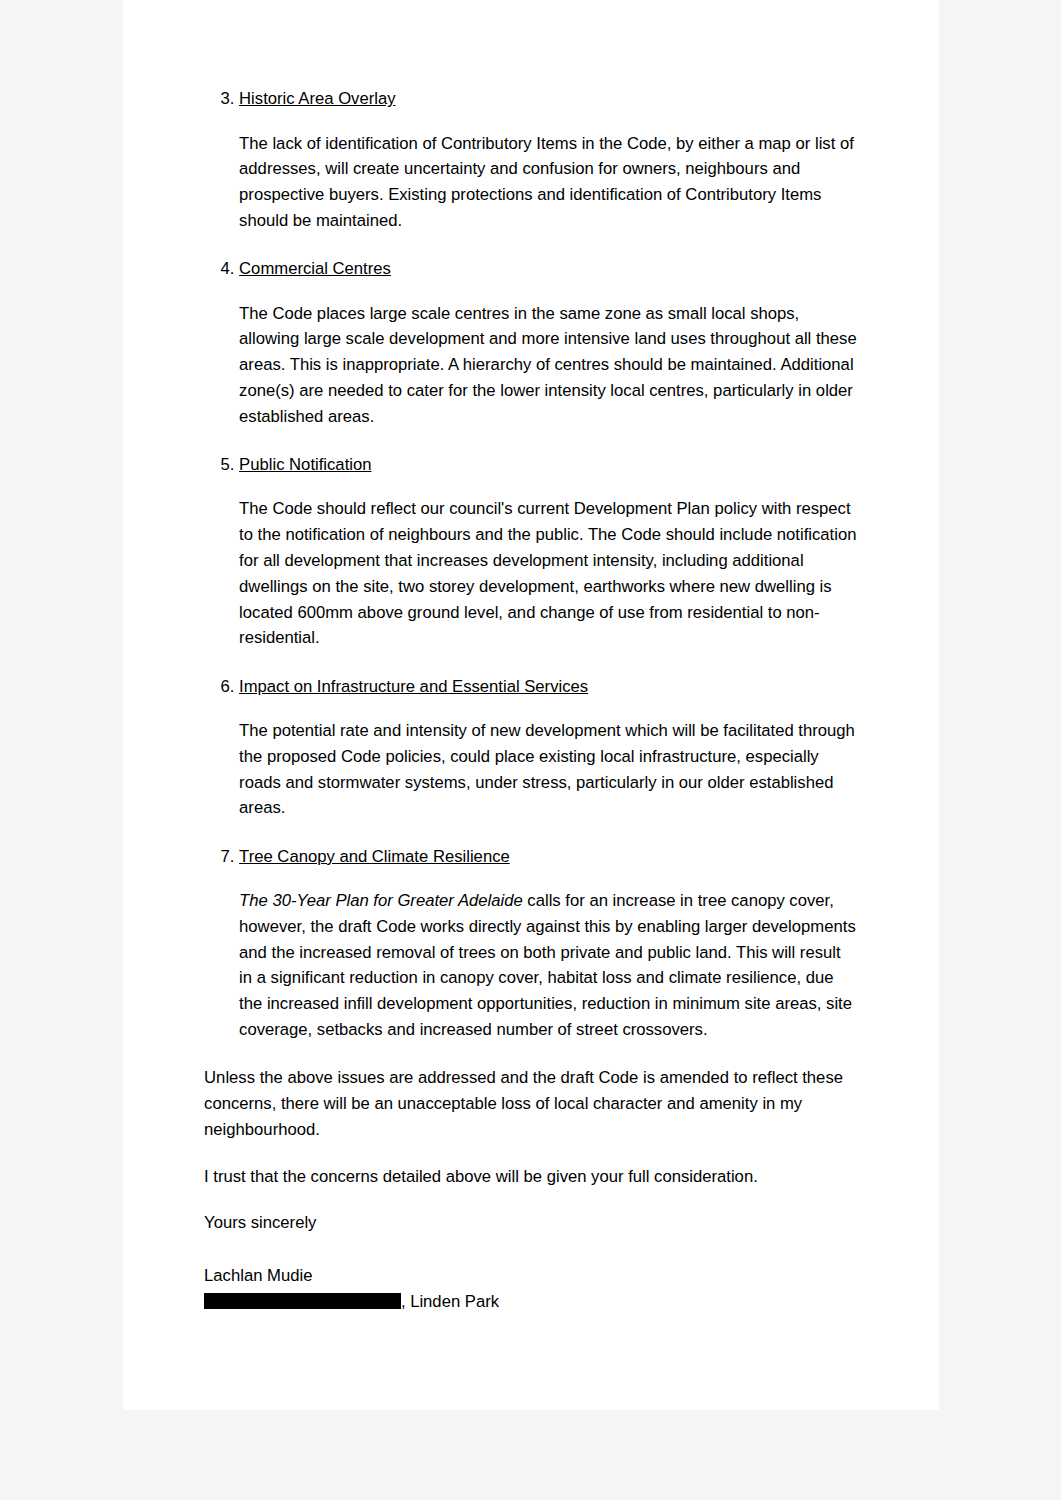Historic Area Overlay
The lack of identification of Contributory Items in the Code, by either a map or list of addresses, will create uncertainty and confusion for owners, neighbours and prospective buyers. Existing protections and identification of Contributory Items should be maintained.
Commercial Centres
The Code places large scale centres in the same zone as small local shops, allowing large scale development and more intensive land uses throughout all these areas. This is inappropriate. A hierarchy of centres should be maintained. Additional zone(s) are needed to cater for the lower intensity local centres, particularly in older established areas.
Public Notification
The Code should reflect our council's current Development Plan policy with respect to the notification of neighbours and the public. The Code should include notification for all development that increases development intensity, including additional dwellings on the site, two storey development, earthworks where new dwelling is located 600mm above ground level, and change of use from residential to non-residential.
Impact on Infrastructure and Essential Services
The potential rate and intensity of new development which will be facilitated through the proposed Code policies, could place existing local infrastructure, especially roads and stormwater systems, under stress, particularly in our older established areas.
Tree Canopy and Climate Resilience
The 30-Year Plan for Greater Adelaide calls for an increase in tree canopy cover, however, the draft Code works directly against this by enabling larger developments and the increased removal of trees on both private and public land. This will result in a significant reduction in canopy cover, habitat loss and climate resilience, due the increased infill development opportunities, reduction in minimum site areas, site coverage, setbacks and increased number of street crossovers.
Unless the above issues are addressed and the draft Code is amended to reflect these concerns, there will be an unacceptable loss of local character and amenity in my neighbourhood.
I trust that the concerns detailed above will be given your full consideration.
Yours sincerely
Lachlan Mudie
, Linden Park